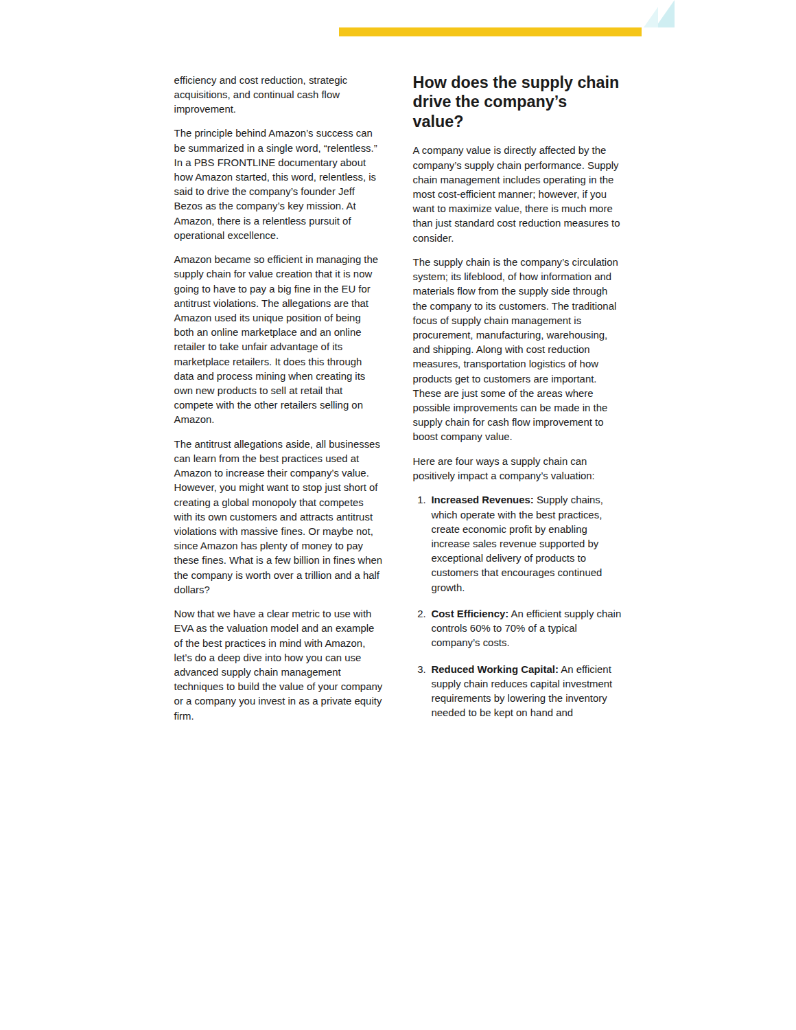efficiency and cost reduction, strategic acquisitions, and continual cash flow improvement.
The principle behind Amazon’s success can be summarized in a single word, “relentless.” In a PBS FRONTLINE documentary about how Amazon started, this word, relentless, is said to drive the company’s founder Jeff Bezos as the company’s key mission. At Amazon, there is a relentless pursuit of operational excellence.
Amazon became so efficient in managing the supply chain for value creation that it is now going to have to pay a big fine in the EU for antitrust violations. The allegations are that Amazon used its unique position of being both an online marketplace and an online retailer to take unfair advantage of its marketplace retailers. It does this through data and process mining when creating its own new products to sell at retail that compete with the other retailers selling on Amazon.
The antitrust allegations aside, all businesses can learn from the best practices used at Amazon to increase their company’s value. However, you might want to stop just short of creating a global monopoly that competes with its own customers and attracts antitrust violations with massive fines. Or maybe not, since Amazon has plenty of money to pay these fines. What is a few billion in fines when the company is worth over a trillion and a half dollars?
Now that we have a clear metric to use with EVA as the valuation model and an example of the best practices in mind with Amazon, let’s do a deep dive into how you can use advanced supply chain management techniques to build the value of your company or a company you invest in as a private equity firm.
How does the supply chain drive the company’s value?
A company value is directly affected by the company’s supply chain performance. Supply chain management includes operating in the most cost-efficient manner; however, if you want to maximize value, there is much more than just standard cost reduction measures to consider.
The supply chain is the company’s circulation system; its lifeblood, of how information and materials flow from the supply side through the company to its customers. The traditional focus of supply chain management is procurement, manufacturing, warehousing, and shipping. Along with cost reduction measures, transportation logistics of how products get to customers are important. These are just some of the areas where possible improvements can be made in the supply chain for cash flow improvement to boost company value.
Here are four ways a supply chain can positively impact a company’s valuation:
Increased Revenues: Supply chains, which operate with the best practices, create economic profit by enabling increase sales revenue supported by exceptional delivery of products to customers that encourages continued growth.
Cost Efficiency: An efficient supply chain controls 60% to 70% of a typical company’s costs.
Reduced Working Capital: An efficient supply chain reduces capital investment requirements by lowering the inventory needed to be kept on hand and